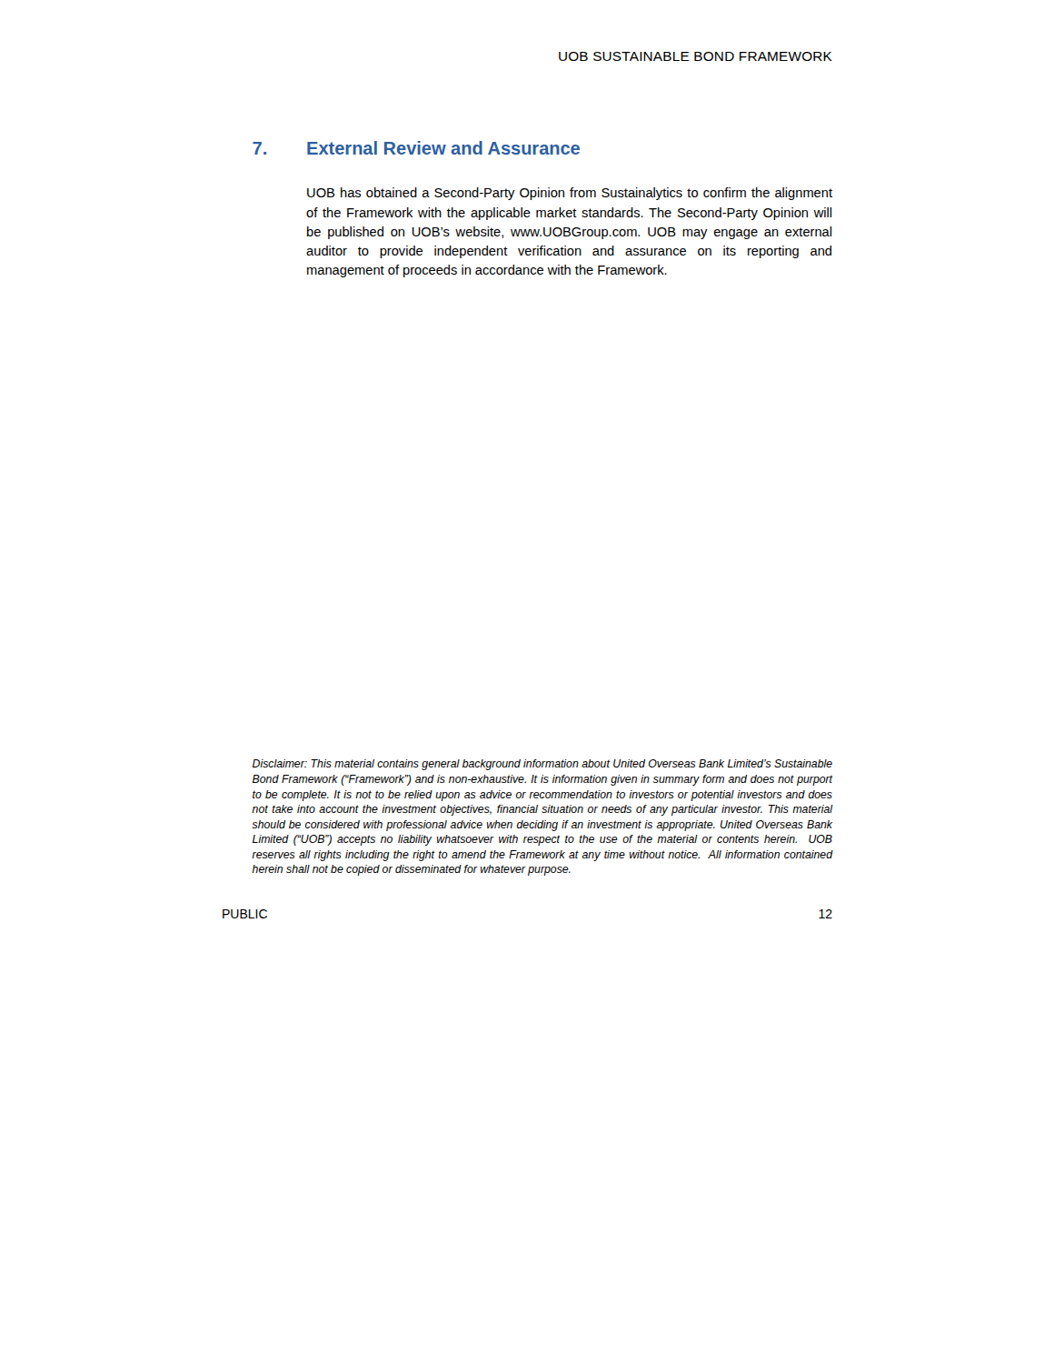UOB SUSTAINABLE BOND FRAMEWORK
7. External Review and Assurance
UOB has obtained a Second-Party Opinion from Sustainalytics to confirm the alignment of the Framework with the applicable market standards. The Second-Party Opinion will be published on UOB’s website, www.UOBGroup.com. UOB may engage an external auditor to provide independent verification and assurance on its reporting and management of proceeds in accordance with the Framework.
Disclaimer: This material contains general background information about United Overseas Bank Limited’s Sustainable Bond Framework (“Framework”) and is non-exhaustive. It is information given in summary form and does not purport to be complete. It is not to be relied upon as advice or recommendation to investors or potential investors and does not take into account the investment objectives, financial situation or needs of any particular investor. This material should be considered with professional advice when deciding if an investment is appropriate. United Overseas Bank Limited (“UOB”) accepts no liability whatsoever with respect to the use of the material or contents herein. UOB reserves all rights including the right to amend the Framework at any time without notice. All information contained herein shall not be copied or disseminated for whatever purpose.
PUBLIC 12